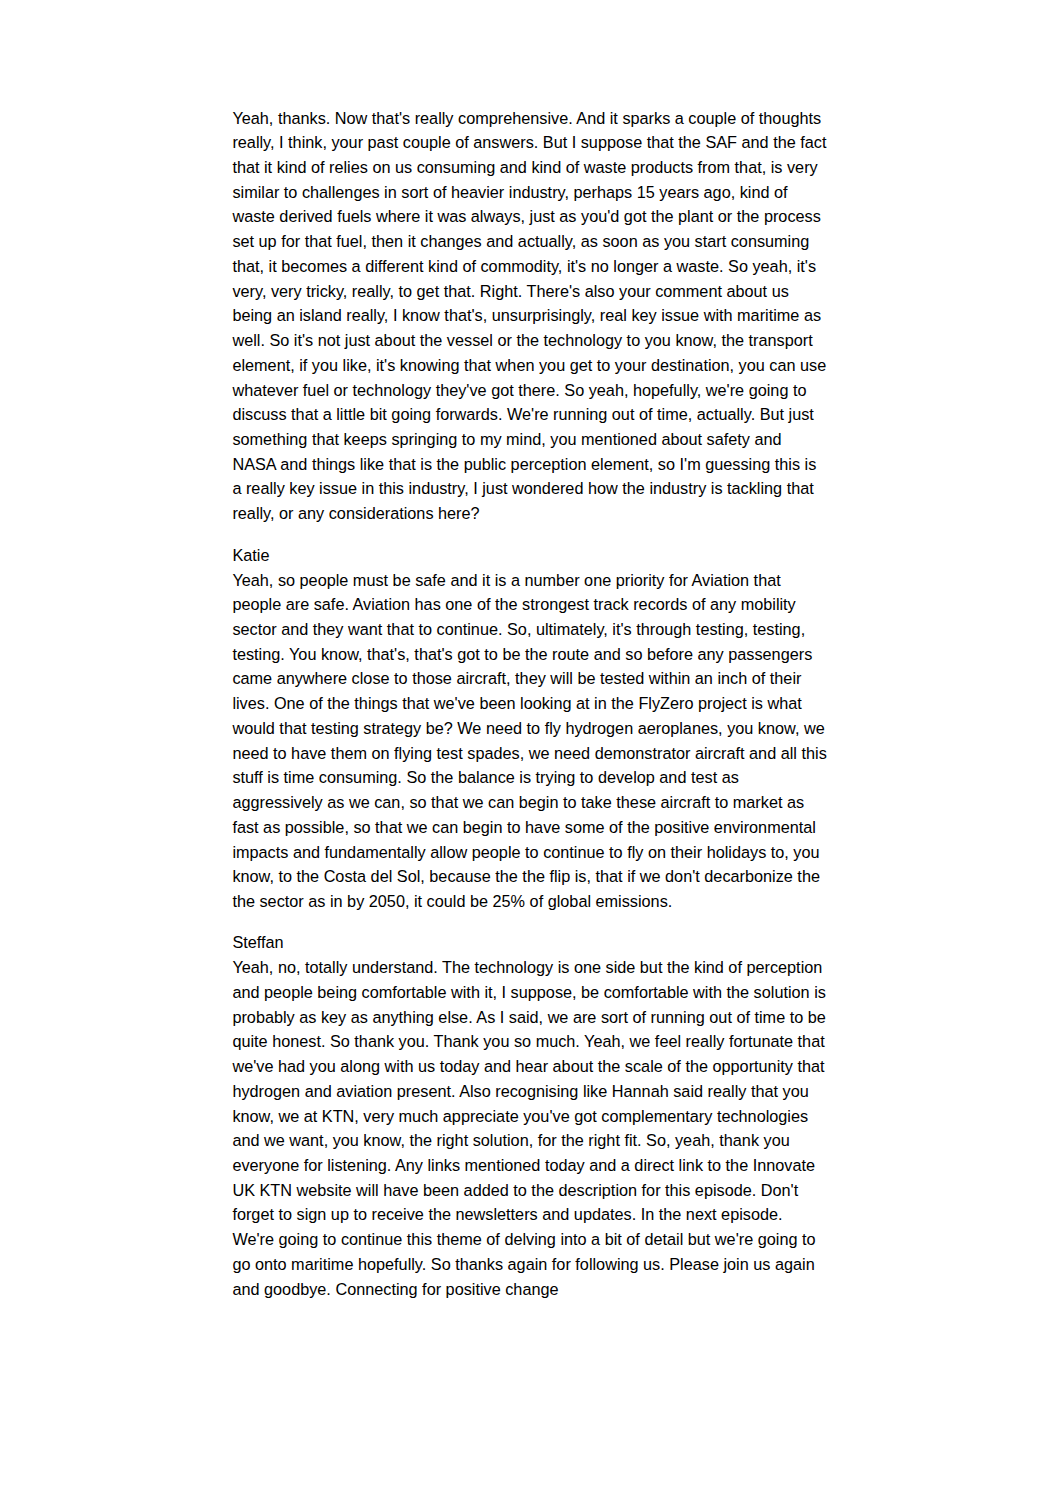Yeah, thanks. Now that's really comprehensive. And it sparks a couple of thoughts really, I think, your past couple of answers. But I suppose that the SAF and the fact that it kind of relies on us consuming and kind of waste products from that, is very similar to challenges in sort of heavier industry, perhaps 15 years ago, kind of waste derived fuels where it was always, just as you'd got the plant or the process set up for that fuel, then it changes and actually, as soon as you start consuming that, it becomes a different kind of commodity, it's no longer a waste. So yeah, it's very, very tricky, really, to get that. Right. There's also your comment about us being an island really, I know that's, unsurprisingly, real key issue with maritime as well. So it's not just about the vessel or the technology to you know, the transport element, if you like, it's knowing that when you get to your destination, you can use whatever fuel or technology they've got there. So yeah, hopefully, we're going to discuss that a little bit going forwards. We're running out of time, actually. But just something that keeps springing to my mind, you mentioned about safety and NASA and things like that is the public perception element, so I'm guessing this is a really key issue in this industry, I just wondered how the industry is tackling that really, or any considerations here?
Katie
Yeah, so people must be safe and it is a number one priority for Aviation that people are safe. Aviation has one of the strongest track records of any mobility sector and they want that to continue. So, ultimately, it's through testing, testing, testing. You know, that's, that's got to be the route and so before any passengers came anywhere close to those aircraft, they will be tested within an inch of their lives. One of the things that we've been looking at in the FlyZero project is what would that testing strategy be? We need to fly hydrogen aeroplanes, you know, we need to have them on flying test spades, we need demonstrator aircraft and all this stuff is time consuming. So the balance is trying to develop and test as aggressively as we can, so that we can begin to take these aircraft to market as fast as possible, so that we can begin to have some of the positive environmental impacts and fundamentally allow people to continue to fly on their holidays to, you know, to the Costa del Sol, because the the flip is, that if we don't decarbonize the the sector as in by 2050, it could be 25% of global emissions.
Steffan
Yeah, no, totally understand. The technology is one side but the kind of perception and people being comfortable with it, I suppose, be comfortable with the solution is probably as key as anything else. As I said, we are sort of running out of time to be quite honest. So thank you. Thank you so much. Yeah, we feel really fortunate that we've had you along with us today and hear about the scale of the opportunity that hydrogen and aviation present. Also recognising like Hannah said really that you know, we at KTN, very much appreciate you've got complementary technologies and we want, you know, the right solution, for the right fit. So, yeah, thank you everyone for listening. Any links mentioned today and a direct link to the Innovate UK KTN website will have been added to the description for this episode. Don't forget to sign up to receive the newsletters and updates. In the next episode. We're going to continue this theme of delving into a bit of detail but we're going to go onto maritime hopefully. So thanks again for following us. Please join us again and goodbye. Connecting for positive change